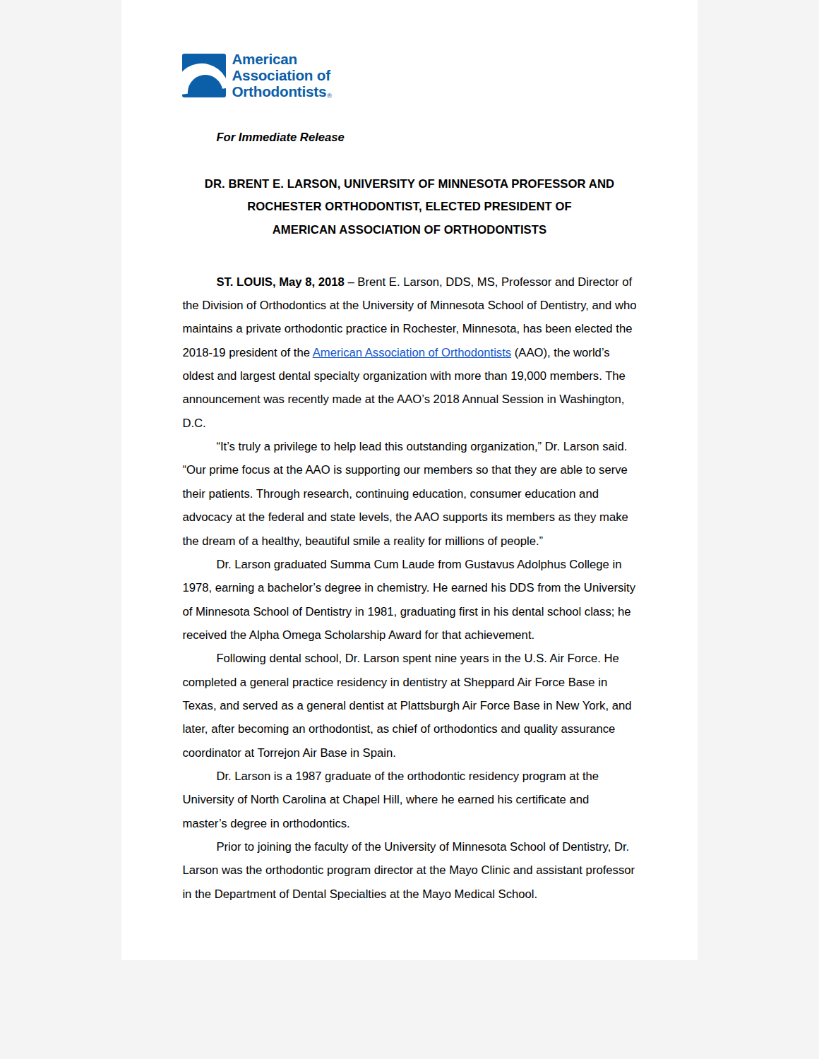American
Association of
Orthodontists®
For Immediate Release
Dr. Brent E. Larson, University of Minnesota Professor and
Rochester Orthodontist, Elected President of
American Association of Orthodontists
ST. LOUIS, May 8, 2018 – Brent E. Larson, DDS, MS, Professor and Director of the Division of Orthodontics at the University of Minnesota School of Dentistry, and who maintains a private orthodontic practice in Rochester, Minnesota, has been elected the 2018-19 president of the American Association of Orthodontists (AAO), the world’s oldest and largest dental specialty organization with more than 19,000 members. The announcement was recently made at the AAO’s 2018 Annual Session in Washington, D.C.
“It’s truly a privilege to help lead this outstanding organization,” Dr. Larson said. “Our prime focus at the AAO is supporting our members so that they are able to serve their patients. Through research, continuing education, consumer education and advocacy at the federal and state levels, the AAO supports its members as they make the dream of a healthy, beautiful smile a reality for millions of people.”
Dr. Larson graduated Summa Cum Laude from Gustavus Adolphus College in 1978, earning a bachelor’s degree in chemistry. He earned his DDS from the University of Minnesota School of Dentistry in 1981, graduating first in his dental school class; he received the Alpha Omega Scholarship Award for that achievement.
Following dental school, Dr. Larson spent nine years in the U.S. Air Force. He completed a general practice residency in dentistry at Sheppard Air Force Base in Texas, and served as a general dentist at Plattsburgh Air Force Base in New York, and later, after becoming an orthodontist, as chief of orthodontics and quality assurance coordinator at Torrejon Air Base in Spain.
Dr. Larson is a 1987 graduate of the orthodontic residency program at the University of North Carolina at Chapel Hill, where he earned his certificate and master’s degree in orthodontics.
Prior to joining the faculty of the University of Minnesota School of Dentistry, Dr. Larson was the orthodontic program director at the Mayo Clinic and assistant professor in the Department of Dental Specialties at the Mayo Medical School.